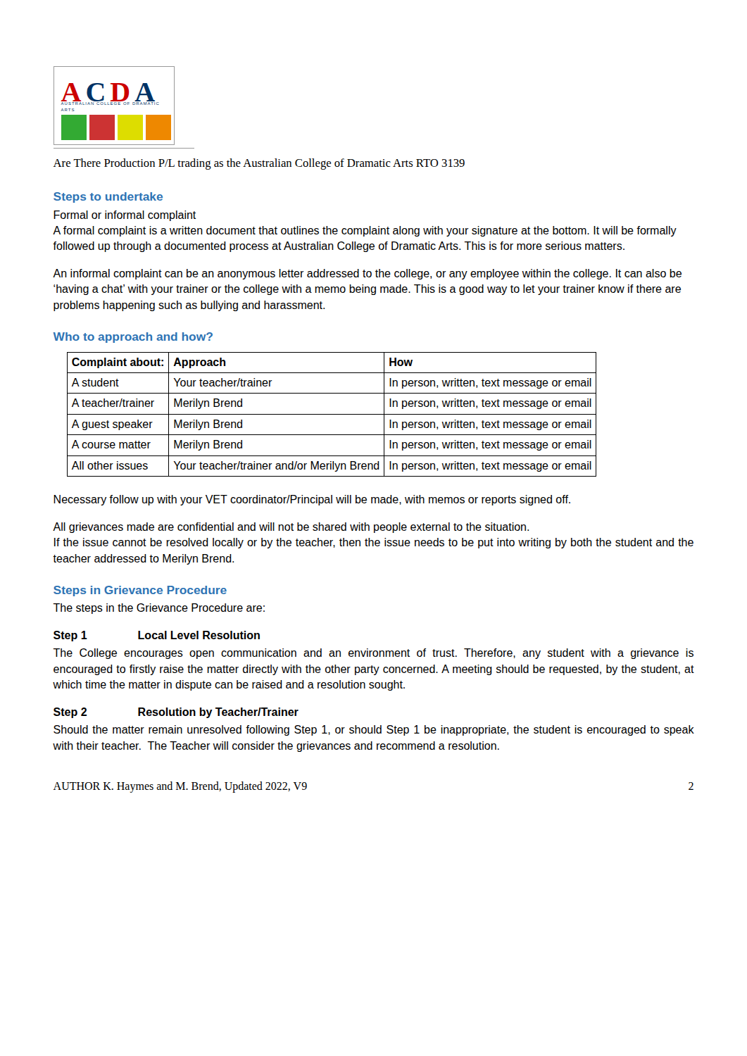ACDA
AUSTRALIAN COLLEGE OF DRAMATIC ARTS
Are There Production P/L trading as the Australian College of Dramatic Arts RTO 3139
Steps to undertake
Formal or informal complaint
A formal complaint is a written document that outlines the complaint along with your signature at the bottom. It will be formally followed up through a documented process at Australian College of Dramatic Arts. This is for more serious matters.
An informal complaint can be an anonymous letter addressed to the college, or any employee within the college. It can also be ‘having a chat’ with your trainer or the college with a memo being made. This is a good way to let your trainer know if there are problems happening such as bullying and harassment.
Who to approach and how?
| Complaint about: | Approach | How |
| --- | --- | --- |
| A student | Your teacher/trainer | In person, written, text message or email |
| A teacher/trainer | Merilyn Brend | In person, written, text message or email |
| A guest speaker | Merilyn Brend | In person, written, text message or email |
| A course matter | Merilyn Brend | In person, written, text message or email |
| All other issues | Your teacher/trainer and/or Merilyn Brend | In person, written, text message or email |
Necessary follow up with your VET coordinator/Principal will be made, with memos or reports signed off.
All grievances made are confidential and will not be shared with people external to the situation.
If the issue cannot be resolved locally or by the teacher, then the issue needs to be put into writing by both the student and the teacher addressed to Merilyn Brend.
Steps in Grievance Procedure
The steps in the Grievance Procedure are:
Step 1 Local Level Resolution
The College encourages open communication and an environment of trust. Therefore, any student with a grievance is encouraged to firstly raise the matter directly with the other party concerned. A meeting should be requested, by the student, at which time the matter in dispute can be raised and a resolution sought.
Step 2 Resolution by Teacher/Trainer
Should the matter remain unresolved following Step 1, or should Step 1 be inappropriate, the student is encouraged to speak with their teacher. The Teacher will consider the grievances and recommend a resolution.
AUTHOR K. Haymes and M. Brend, Updated 2022, V9 2